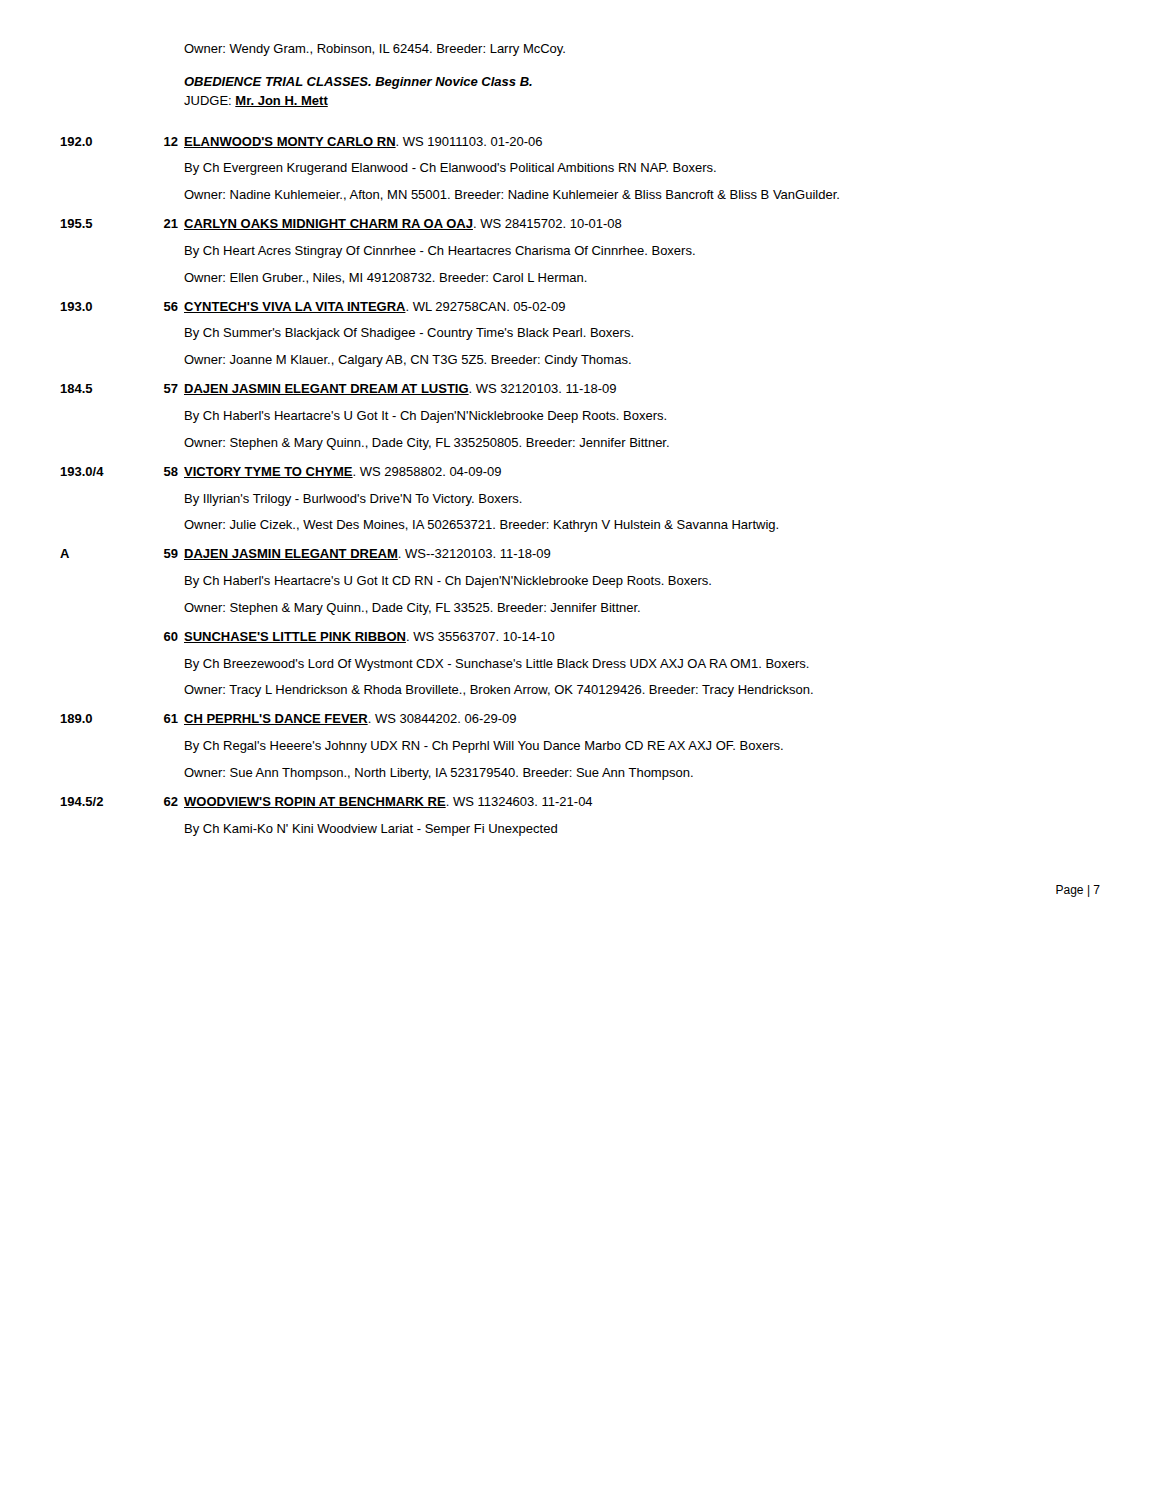| | | Owner: Wendy Gram., Robinson, IL 62454. Breeder: Larry McCoy. OBEDIENCE TRIAL CLASSES. Beginner Novice Class B. JUDGE: Mr. Jon H. Mett |
| 192.0 | 12 | ELANWOOD'S MONTY CARLO RN . WS 19011103. 01-20-06 By Ch Evergreen Krugerand Elanwood - Ch Elanwood's Political Ambitions RN NAP. Boxers. Owner: Nadine Kuhlemeier., Afton, MN 55001. Breeder: Nadine Kuhlemeier & Bliss Bancroft & Bliss B VanGuilder. |
| 195.5 | 21 | CARLYN OAKS MIDNIGHT CHARM RA OA OAJ . WS 28415702. 10-01-08 By Ch Heart Acres Stingray Of Cinnrhee - Ch Heartacres Charisma Of Cinnrhee. Boxers. Owner: Ellen Gruber., Niles, MI 491208732. Breeder: Carol L Herman. |
| 193.0 | 56 | CYNTECH'S VIVA LA VITA INTEGRA . WL 292758CAN. 05-02-09 By Ch Summer's Blackjack Of Shadigee - Country Time's Black Pearl. Boxers. Owner: Joanne M Klauer., Calgary AB, CN T3G 5Z5. Breeder: Cindy Thomas. |
| 184.5 | 57 | DAJEN JASMIN ELEGANT DREAM AT LUSTIG . WS 32120103. 11-18-09 By Ch Haberl's Heartacre's U Got It - Ch Dajen'N'Nicklebrooke Deep Roots. Boxers. Owner: Stephen & Mary Quinn., Dade City, FL 335250805. Breeder: Jennifer Bittner. |
| 193.0/4 | 58 | VICTORY TYME TO CHYME . WS 29858802. 04-09-09 By Illyrian's Trilogy - Burlwood's Drive'N To Victory. Boxers. Owner: Julie Cizek., West Des Moines, IA 502653721. Breeder: Kathryn V Hulstein & Savanna Hartwig. |
| A | 59 | DAJEN JASMIN ELEGANT DREAM . WS--32120103. 11-18-09 By Ch Haberl's Heartacre's U Got It CD RN - Ch Dajen'N'Nicklebrooke Deep Roots. Boxers. Owner: Stephen & Mary Quinn., Dade City, FL 33525. Breeder: Jennifer Bittner. |
| | 60 | SUNCHASE'S LITTLE PINK RIBBON . WS 35563707. 10-14-10 By Ch Breezewood's Lord Of Wystmont CDX - Sunchase's Little Black Dress UDX AXJ OA RA OM1. Boxers. Owner: Tracy L Hendrickson & Rhoda Brovillete., Broken Arrow, OK 740129426. Breeder: Tracy Hendrickson. |
| 189.0 | 61 | CH PEPRHL'S DANCE FEVER . WS 30844202. 06-29-09 By Ch Regal's Heeere's Johnny UDX RN - Ch Peprhl Will You Dance Marbo CD RE AX AXJ OF. Boxers. Owner: Sue Ann Thompson., North Liberty, IA 523179540. Breeder: Sue Ann Thompson. |
| 194.5/2 | 62 | WOODVIEW'S ROPIN AT BENCHMARK RE . WS 11324603. 11-21-04 By Ch Kami-Ko N' Kini Woodview Lariat - Semper Fi Unexpected |
Page | 7